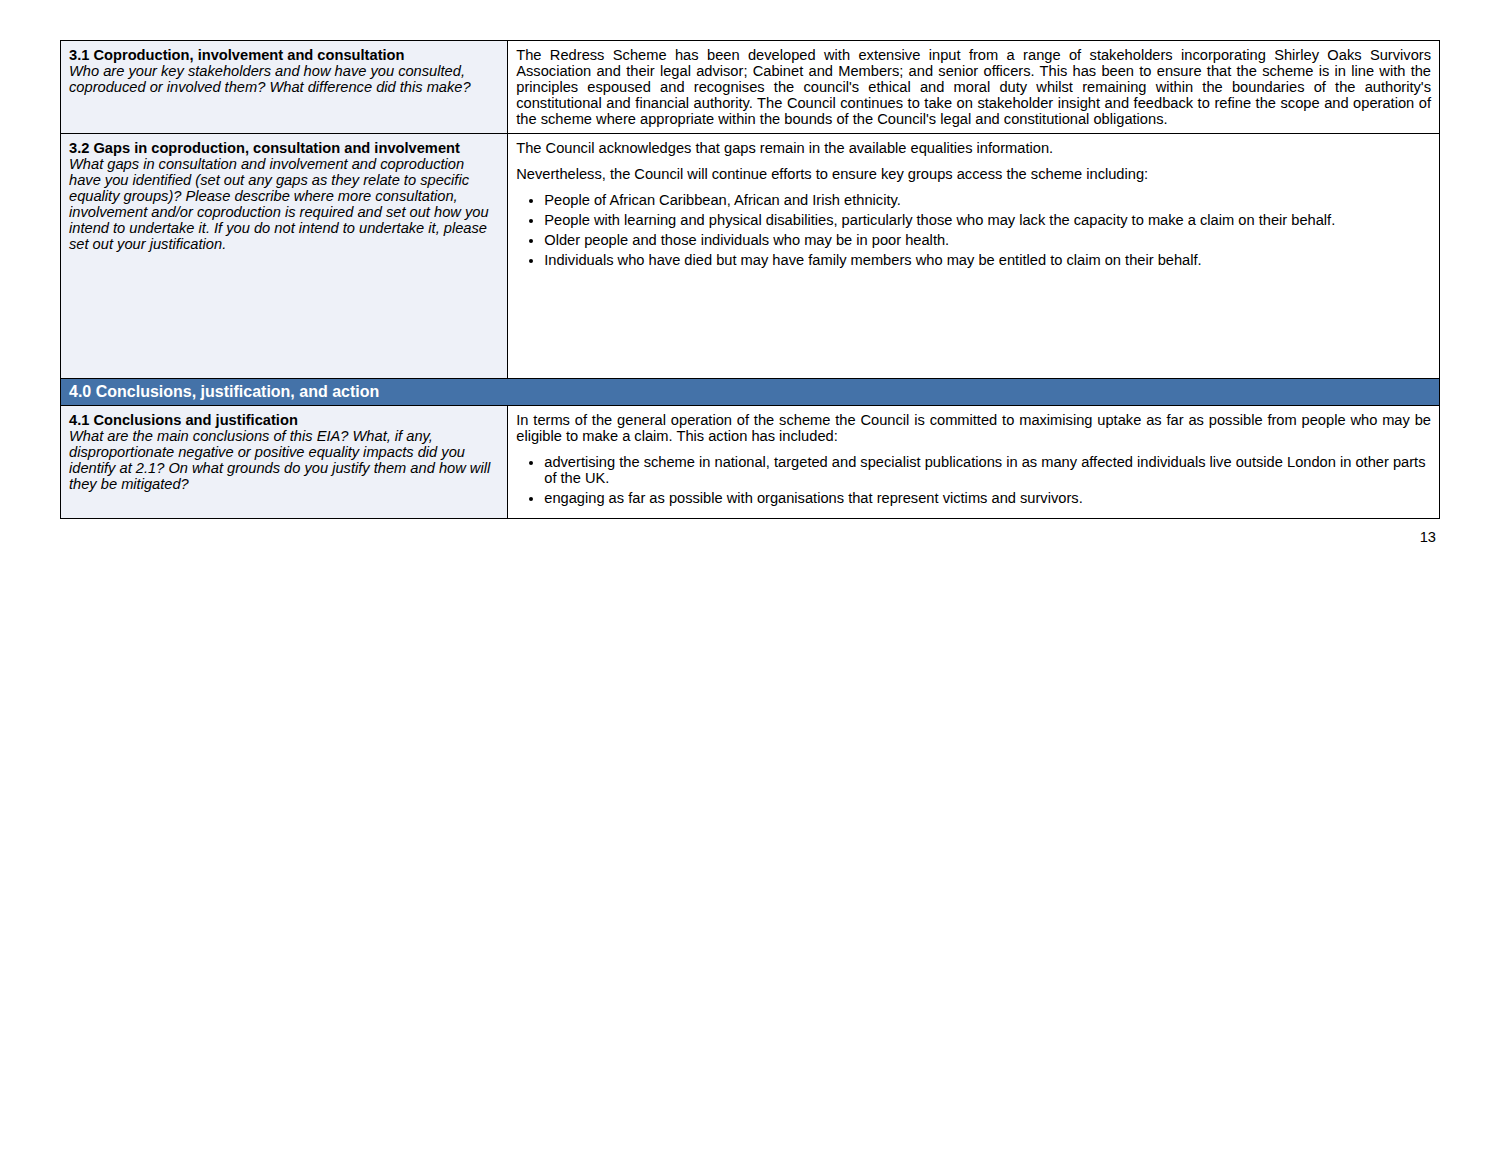| 3.1 Coproduction, involvement and consultation Who are your key stakeholders and how have you consulted, coproduced or involved them? What difference did this make? | The Redress Scheme has been developed with extensive input from a range of stakeholders incorporating Shirley Oaks Survivors Association and their legal advisor; Cabinet and Members; and senior officers. This has been to ensure that the scheme is in line with the principles espoused and recognises the council's ethical and moral duty whilst remaining within the boundaries of the authority's constitutional and financial authority. The Council continues to take on stakeholder insight and feedback to refine the scope and operation of the scheme where appropriate within the bounds of the Council's legal and constitutional obligations. |
| 3.2 Gaps in coproduction, consultation and involvement What gaps in consultation and involvement and coproduction have you identified (set out any gaps as they relate to specific equality groups)? Please describe where more consultation, involvement and/or coproduction is required and set out how you intend to undertake it. If you do not intend to undertake it, please set out your justification. | The Council acknowledges that gaps remain in the available equalities information. Nevertheless, the Council will continue efforts to ensure key groups access the scheme including: People of African Caribbean, African and Irish ethnicity. People with learning and physical disabilities, particularly those who may lack the capacity to make a claim on their behalf. Older people and those individuals who may be in poor health. Individuals who have died but may have family members who may be entitled to claim on their behalf. |
| 4.0 Conclusions, justification, and action |
| 4.1 Conclusions and justification What are the main conclusions of this EIA? What, if any, disproportionate negative or positive equality impacts did you identify at 2.1? On what grounds do you justify them and how will they be mitigated? | In terms of the general operation of the scheme the Council is committed to maximising uptake as far as possible from people who may be eligible to make a claim. This action has included: advertising the scheme in national, targeted and specialist publications in as many affected individuals live outside London in other parts of the UK. engaging as far as possible with organisations that represent victims and survivors. |
13